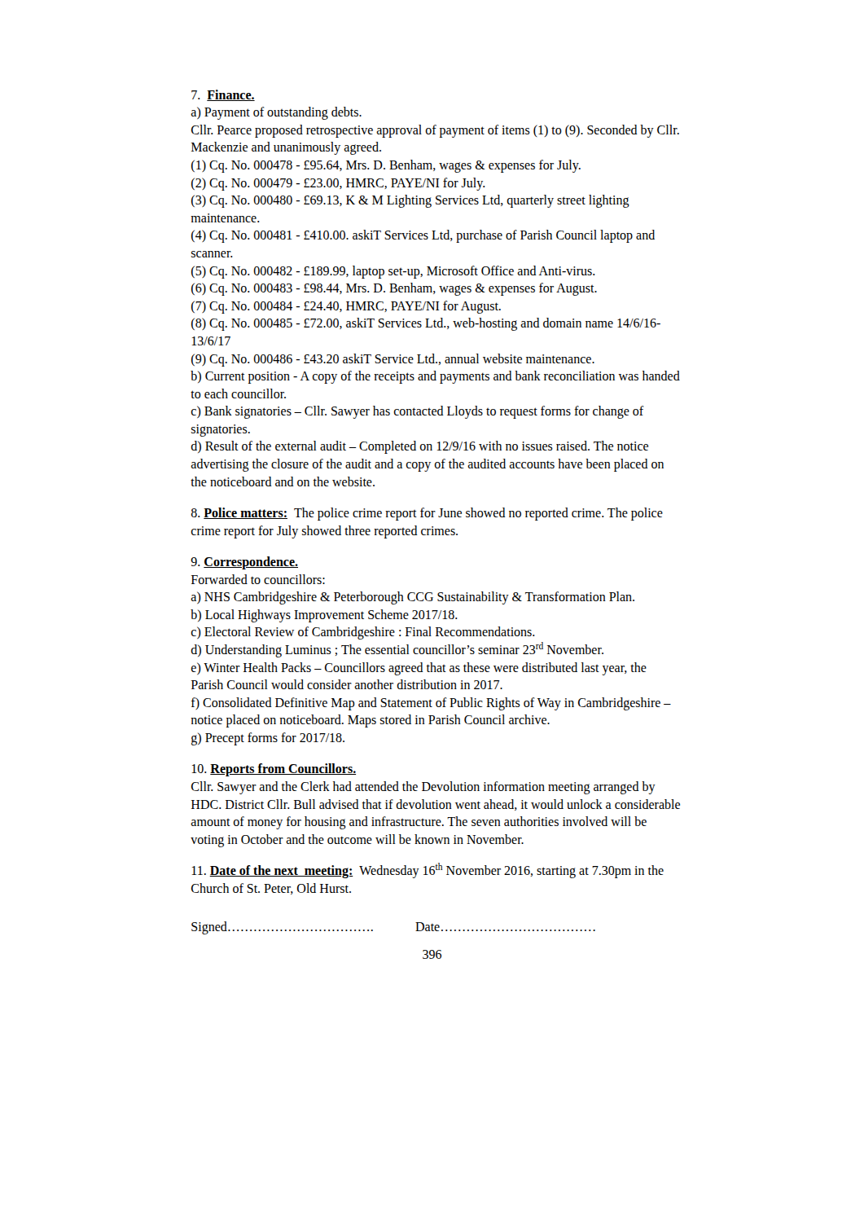7. Finance.
a) Payment of outstanding debts.
Cllr. Pearce proposed retrospective approval of payment of items (1) to (9). Seconded by Cllr. Mackenzie and unanimously agreed.
(1) Cq. No. 000478 - £95.64, Mrs. D. Benham, wages & expenses for July.
(2) Cq. No. 000479 - £23.00, HMRC, PAYE/NI for July.
(3) Cq. No. 000480 - £69.13, K & M Lighting Services Ltd, quarterly street lighting maintenance.
(4) Cq. No. 000481 - £410.00. askiT Services Ltd, purchase of Parish Council laptop and scanner.
(5) Cq. No. 000482 - £189.99, laptop set-up, Microsoft Office and Anti-virus.
(6) Cq. No. 000483 - £98.44, Mrs. D. Benham, wages & expenses for August.
(7) Cq. No. 000484 - £24.40, HMRC, PAYE/NI for August.
(8) Cq. No. 000485 - £72.00, askiT Services Ltd., web-hosting and domain name 14/6/16-13/6/17
(9) Cq. No. 000486 - £43.20 askiT Service Ltd., annual website maintenance.
b) Current position - A copy of the receipts and payments and bank reconciliation was handed to each councillor.
c) Bank signatories – Cllr. Sawyer has contacted Lloyds to request forms for change of signatories.
d) Result of the external audit – Completed on 12/9/16 with no issues raised. The notice advertising the closure of the audit and a copy of the audited accounts have been placed on the noticeboard and on the website.
8. Police matters: The police crime report for June showed no reported crime. The police crime report for July showed three reported crimes.
9. Correspondence.
Forwarded to councillors:
a) NHS Cambridgeshire & Peterborough CCG Sustainability & Transformation Plan.
b) Local Highways Improvement Scheme 2017/18.
c) Electoral Review of Cambridgeshire : Final Recommendations.
d) Understanding Luminus ; The essential councillor’s seminar 23rd November.
e) Winter Health Packs – Councillors agreed that as these were distributed last year, the Parish Council would consider another distribution in 2017.
f) Consolidated Definitive Map and Statement of Public Rights of Way in Cambridgeshire – notice placed on noticeboard. Maps stored in Parish Council archive.
g) Precept forms for 2017/18.
10. Reports from Councillors.
Cllr. Sawyer and the Clerk had attended the Devolution information meeting arranged by HDC. District Cllr. Bull advised that if devolution went ahead, it would unlock a considerable amount of money for housing and infrastructure. The seven authorities involved will be voting in October and the outcome will be known in November.
11. Date of the next meeting: Wednesday 16th November 2016, starting at 7.30pm in the Church of St. Peter, Old Hurst.
Signed……………………………. Date………………………………
396